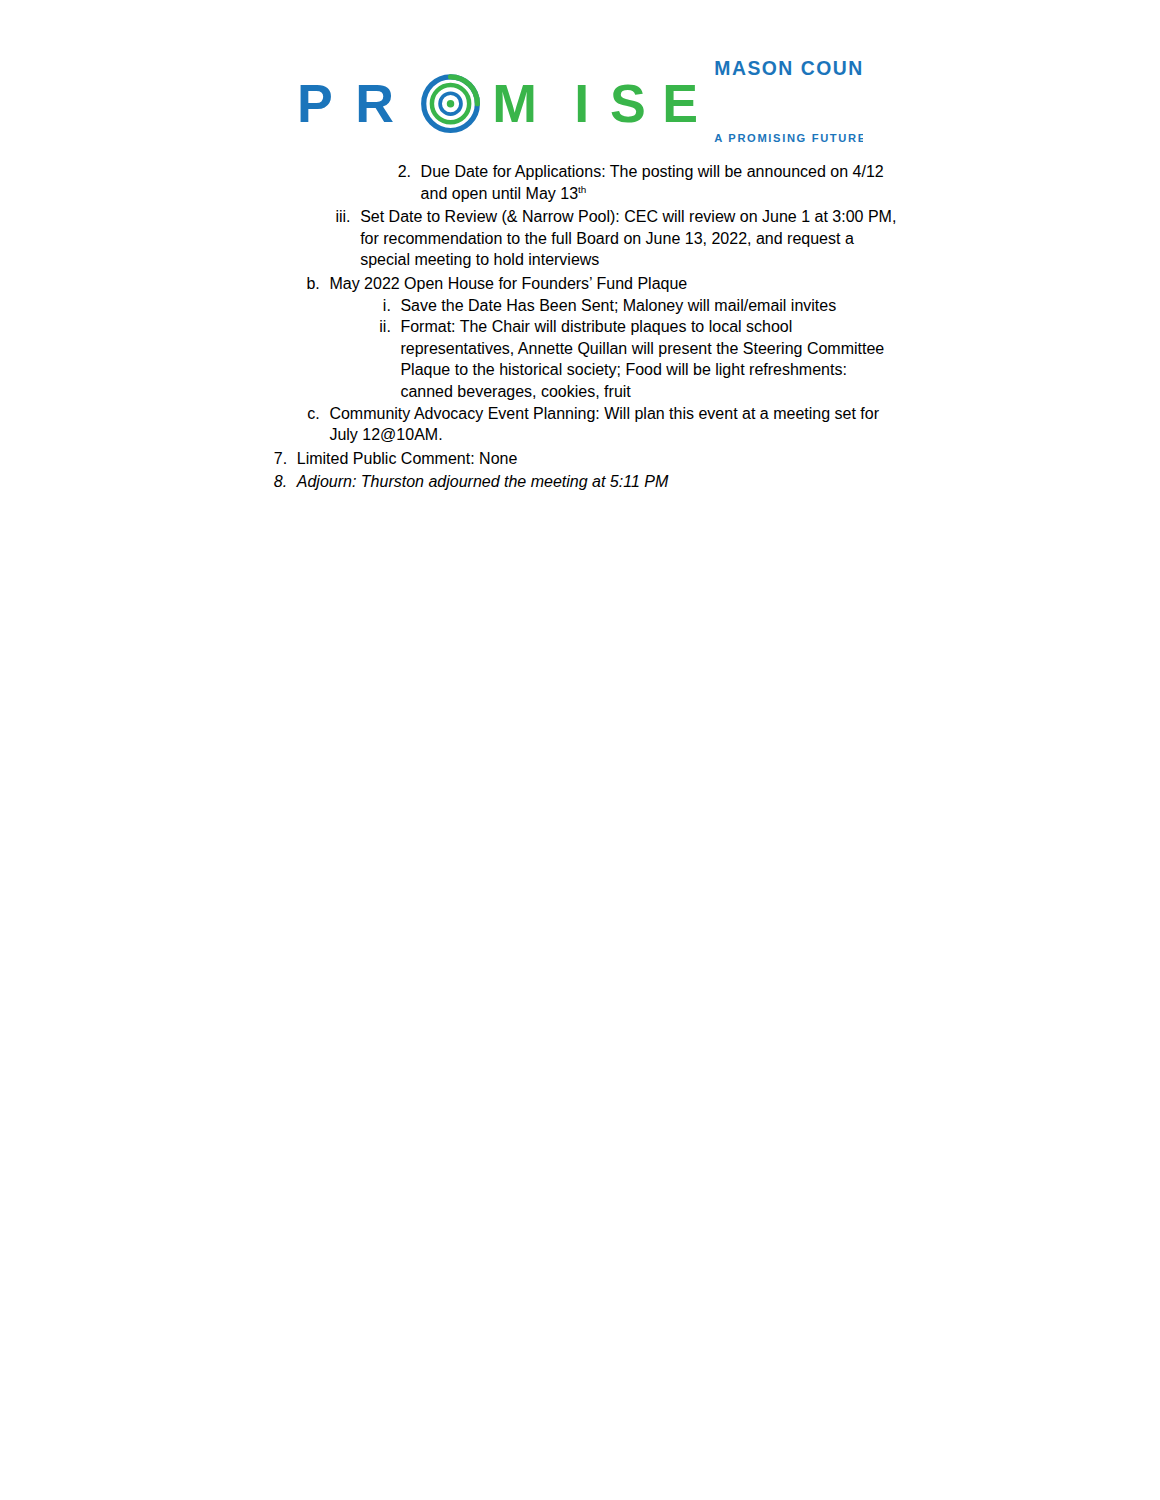MASON COUNTY P R M I S E A PROMISING FUTURE FOR ALL
2.
Due Date for Applications: The posting will be announced on 4/12 and open until May 13th
iii.
Set Date to Review (& Narrow Pool): CEC will review on June 1 at 3:00 PM, for recommendation to the full Board on June 13, 2022, and request a special meeting to hold interviews
b.
May 2022 Open House for Founders’ Fund Plaque
i.
Save the Date Has Been Sent; Maloney will mail/email invites
ii.
Format: The Chair will distribute plaques to local school representatives, Annette Quillan will present the Steering Committee Plaque to the historical society; Food will be light refreshments: canned beverages, cookies, fruit
c.
Community Advocacy Event Planning: Will plan this event at a meeting set for July 12@10AM.
7.
Limited Public Comment: None
8.
Adjourn: Thurston adjourned the meeting at 5:11 PM